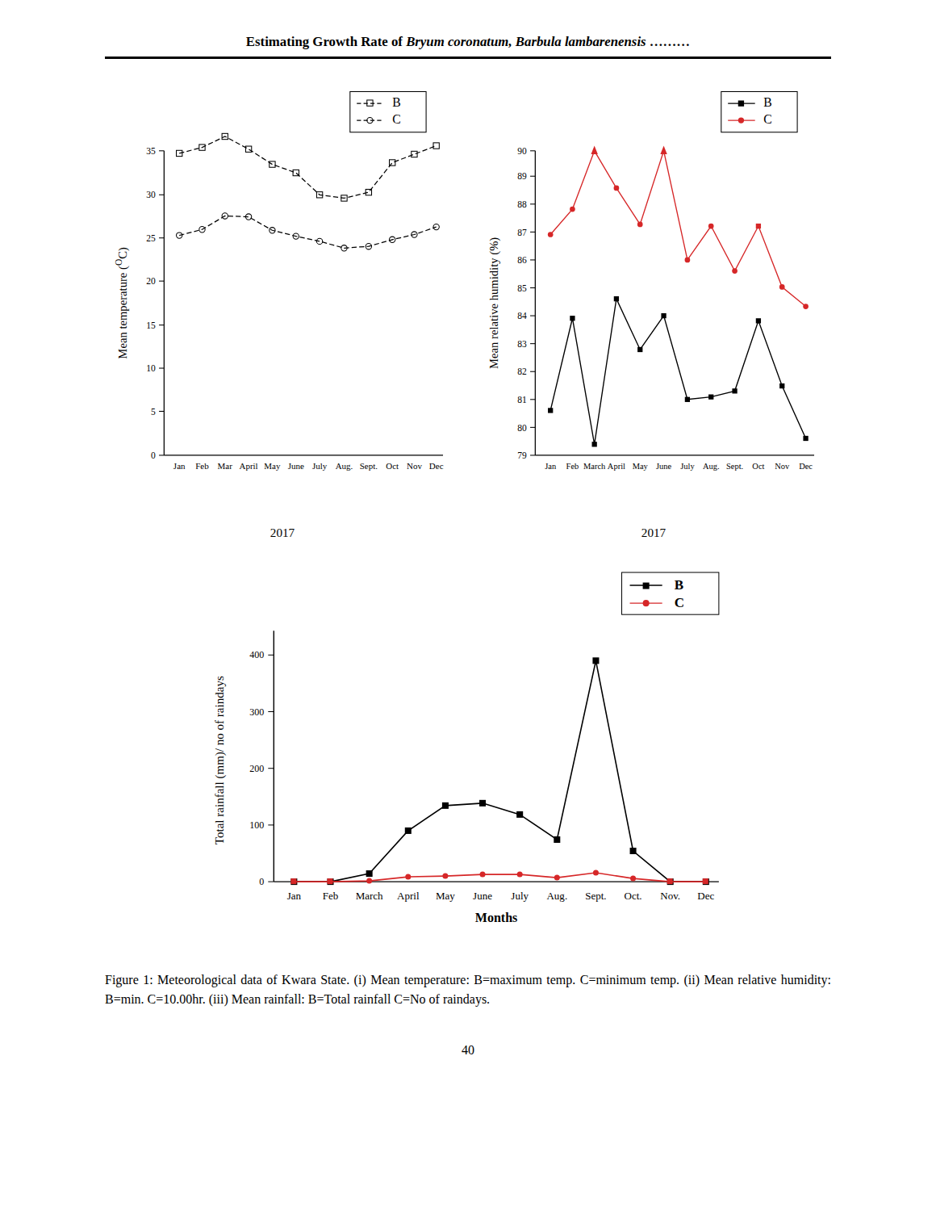Estimating Growth Rate of Bryum coronatum, Barbula lambarenensis ………
B C 0 5 10 15 20 25 30 35 Mean temperature (OC) Jan Feb Mar April May June July Aug. Sept. Oct Nov Dec
2017
B C 79 80 81 82 83 84 85 86 87 88 89 90 Mean relative humidity (%) Jan Feb March April May June July Aug. Sept. Oct Nov Dec
2017
B C 0 100 200 300 400 Total rainfall (mm)/ no of raindays Jan Feb March April May June July Aug. Sept. Oct. Nov. Dec Months
Figure 1: Meteorological data of Kwara State. (i) Mean temperature: B=maximum temp. C=minimum temp. (ii) Mean relative humidity: B=min. C=10.00hr. (iii) Mean rainfall: B=Total rainfall C=No of raindays.
40